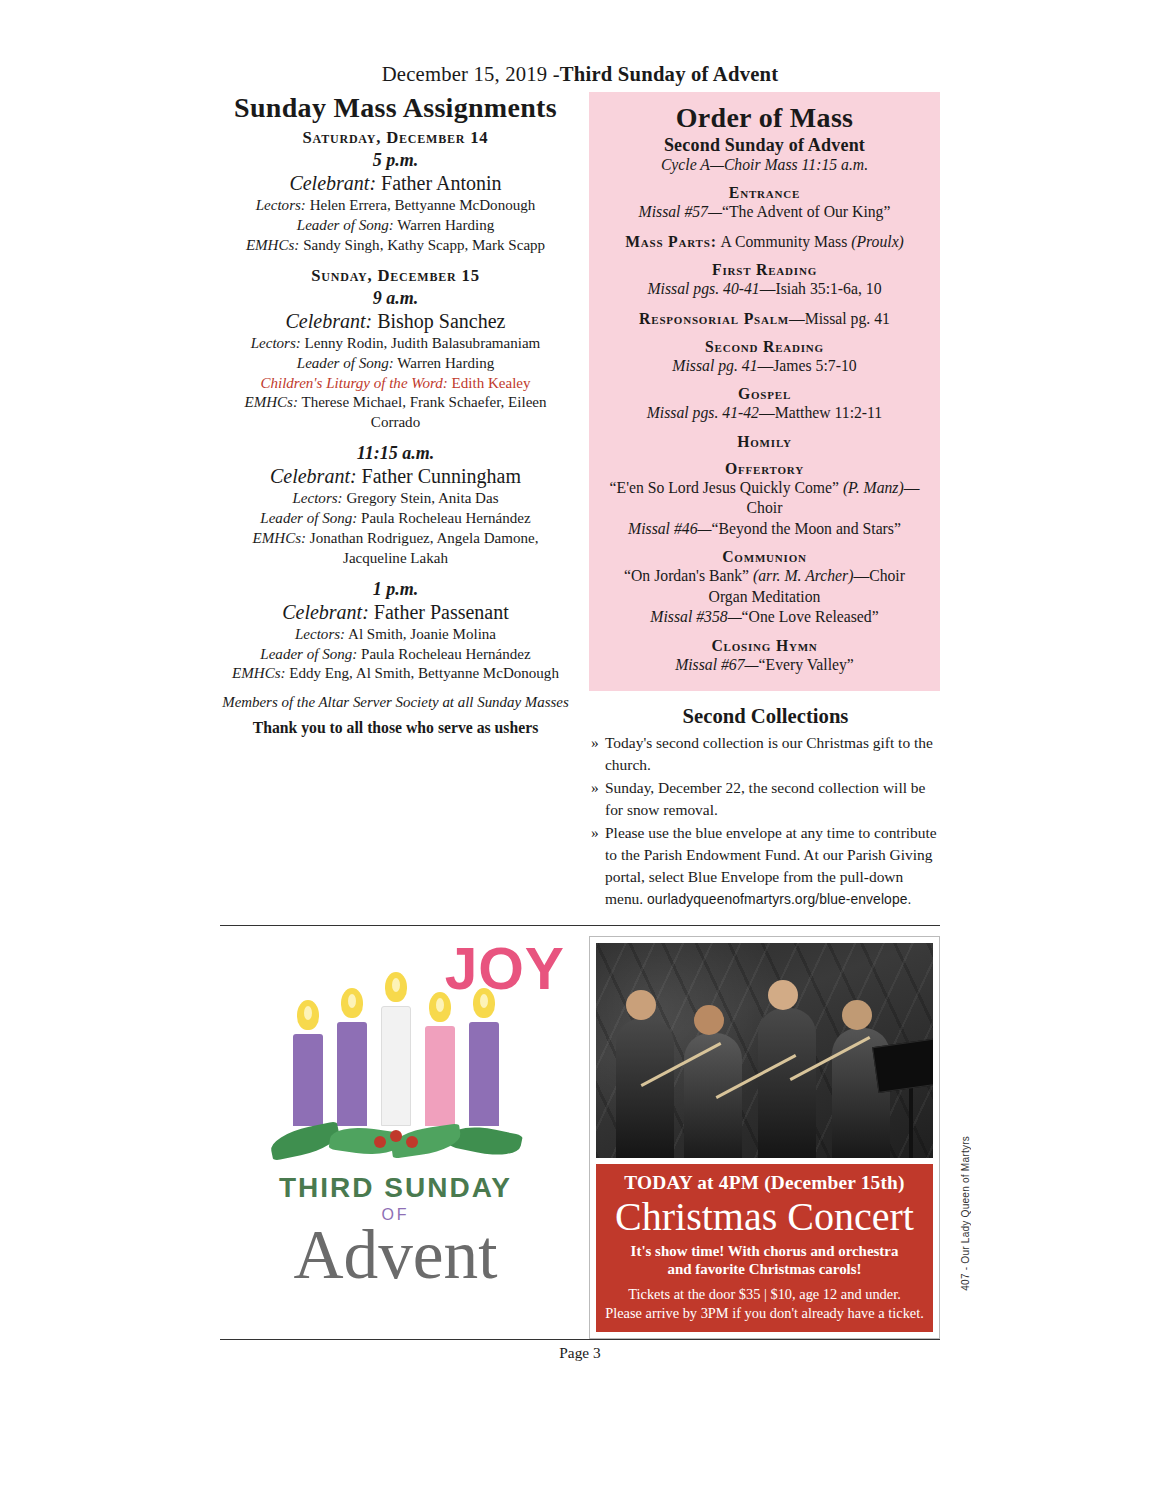December 15, 2019 -Third Sunday of Advent
Sunday Mass Assignments
Saturday, December 14
5 p.m.
Celebrant: Father Antonin
Lectors: Helen Errera, Bettyanne McDonough
Leader of Song: Warren Harding
EMHCs: Sandy Singh, Kathy Scapp, Mark Scapp
Sunday, December 15
9 a.m.
Celebrant: Bishop Sanchez
Lectors: Lenny Rodin, Judith Balasubramaniam
Leader of Song: Warren Harding
Children's Liturgy of the Word: Edith Kealey
EMHCs: Therese Michael, Frank Schaefer, Eileen Corrado
11:15 a.m.
Celebrant: Father Cunningham
Lectors: Gregory Stein, Anita Das
Leader of Song: Paula Rocheleau Hernández
EMHCs: Jonathan Rodriguez, Angela Damone,
Jacqueline Lakah
1 p.m.
Celebrant: Father Passenant
Lectors: Al Smith, Joanie Molina
Leader of Song: Paula Rocheleau Hernández
EMHCs: Eddy Eng, Al Smith, Bettyanne McDonough
Members of the Altar Server Society at all Sunday Masses
Thank you to all those who serve as ushers
Order of Mass
Second Sunday of Advent
Cycle A—Choir Mass 11:15 a.m.
Entrance
Missal #57—“The Advent of Our King”
Mass Parts: A Community Mass (Proulx)
First Reading
Missal pgs. 40-41—Isiah 35:1-6a, 10
Responsorial Psalm—Missal pg. 41
Second Reading
Missal pg. 41—James 5:7-10
Gospel
Missal pgs. 41-42—Matthew 11:2-11
Homily
Offertory
“E'en So Lord Jesus Quickly Come” (P. Manz)—Choir
Missal #46—“Beyond the Moon and Stars”
Communion
“On Jordan's Bank” (arr. M. Archer)—Choir
Organ Meditation
Missal #358—“One Love Released”
Closing Hymn
Missal #67—“Every Valley”
Second Collections
» Today's second collection is our Christmas gift to the church.
» Sunday, December 22, the second collection will be for snow removal.
» Please use the blue envelope at any time to contribute to the Parish Endowment Fund. At our Parish Giving portal, select Blue Envelope from the pull-down menu. ourladyqueenofmartyrs.org/blue-envelope.
JOY
THIRD SUNDAY
OF
Advent
TODAY at 4PM (December 15th)
Christmas Concert
It's show time! With chorus and orchestra
and favorite Christmas carols!
Tickets at the door $35 | $10, age 12 and under.
Please arrive by 3PM if you don't already have a ticket.
407 - Our Lady Queen of Martyrs
Page 3